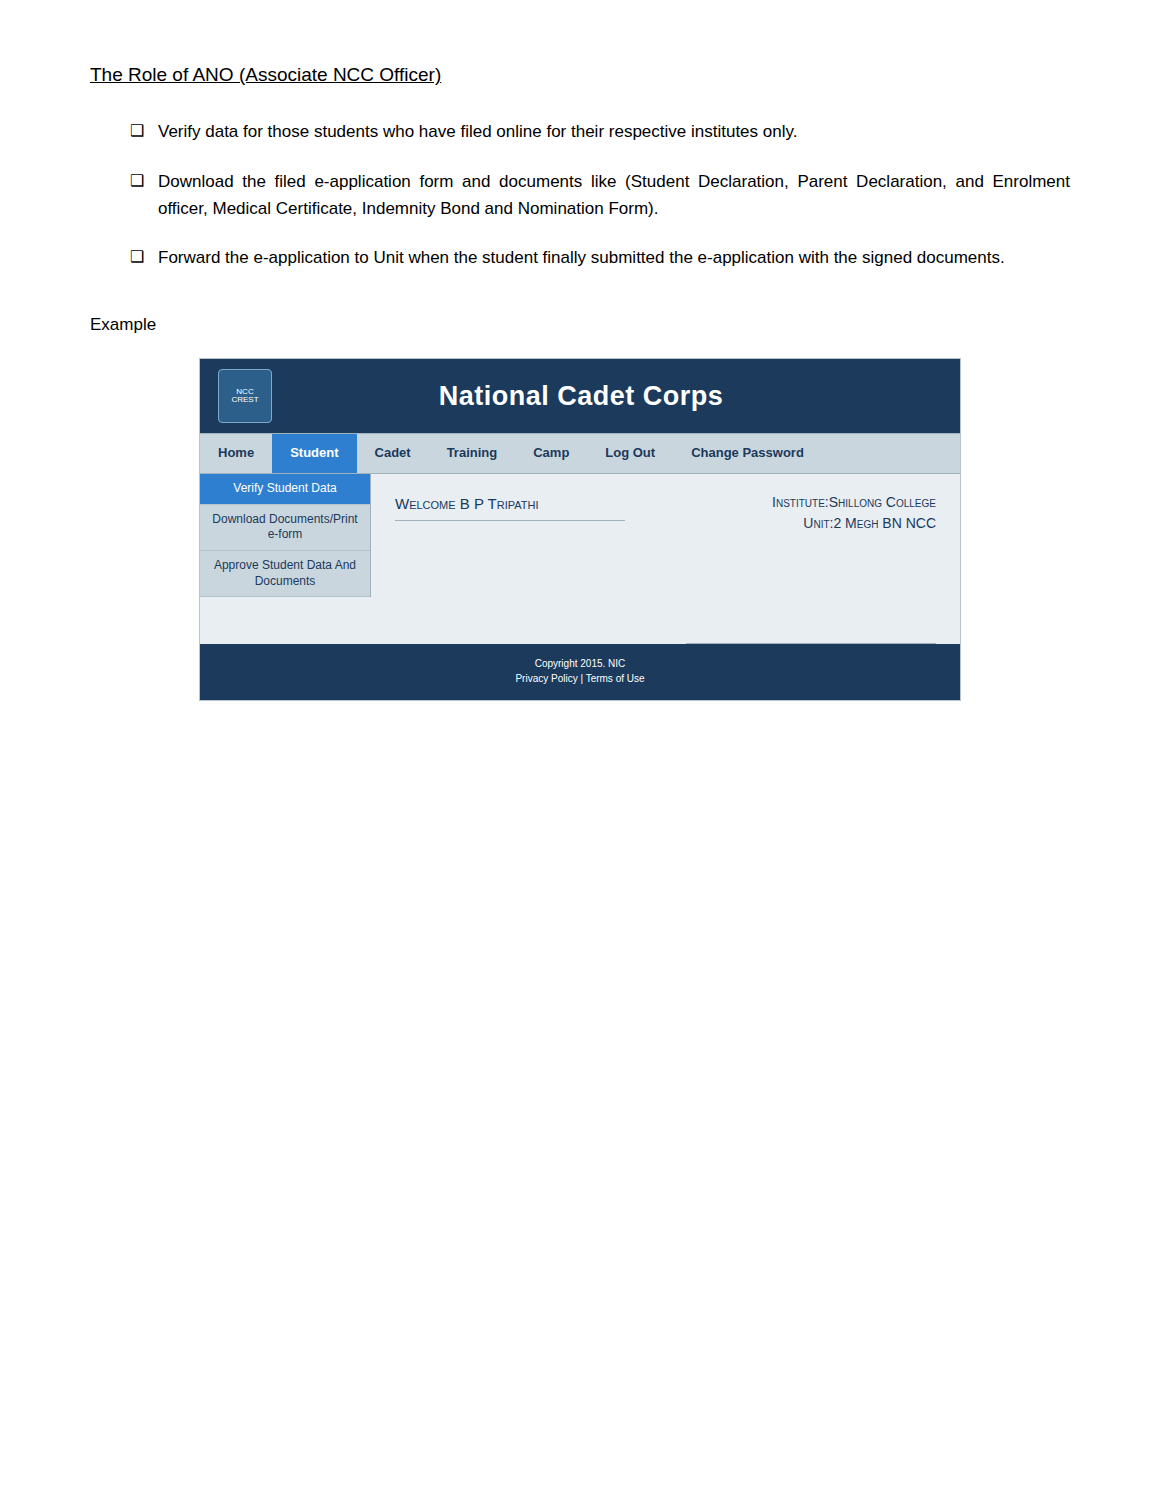The Role of ANO (Associate NCC Officer)
Verify data for those students who have filed online for their respective institutes only.
Download the filed e-application form and documents like (Student Declaration, Parent Declaration, and Enrolment officer, Medical Certificate, Indemnity Bond and Nomination Form).
Forward the e-application to Unit when the student finally submitted the e-application with the signed documents.
Example
NCC
CREST
National Cadet Corps
Home Student Cadet Training Camp Log Out Change Password
Verify Student Data
Download Documents/Print e-form
Approve Student Data And Documents
Welcome B P Tripathi
Institute:Shillong College
Unit:2 Megh BN NCC
Copyright 2015. NIC
Privacy Policy | Terms of Use